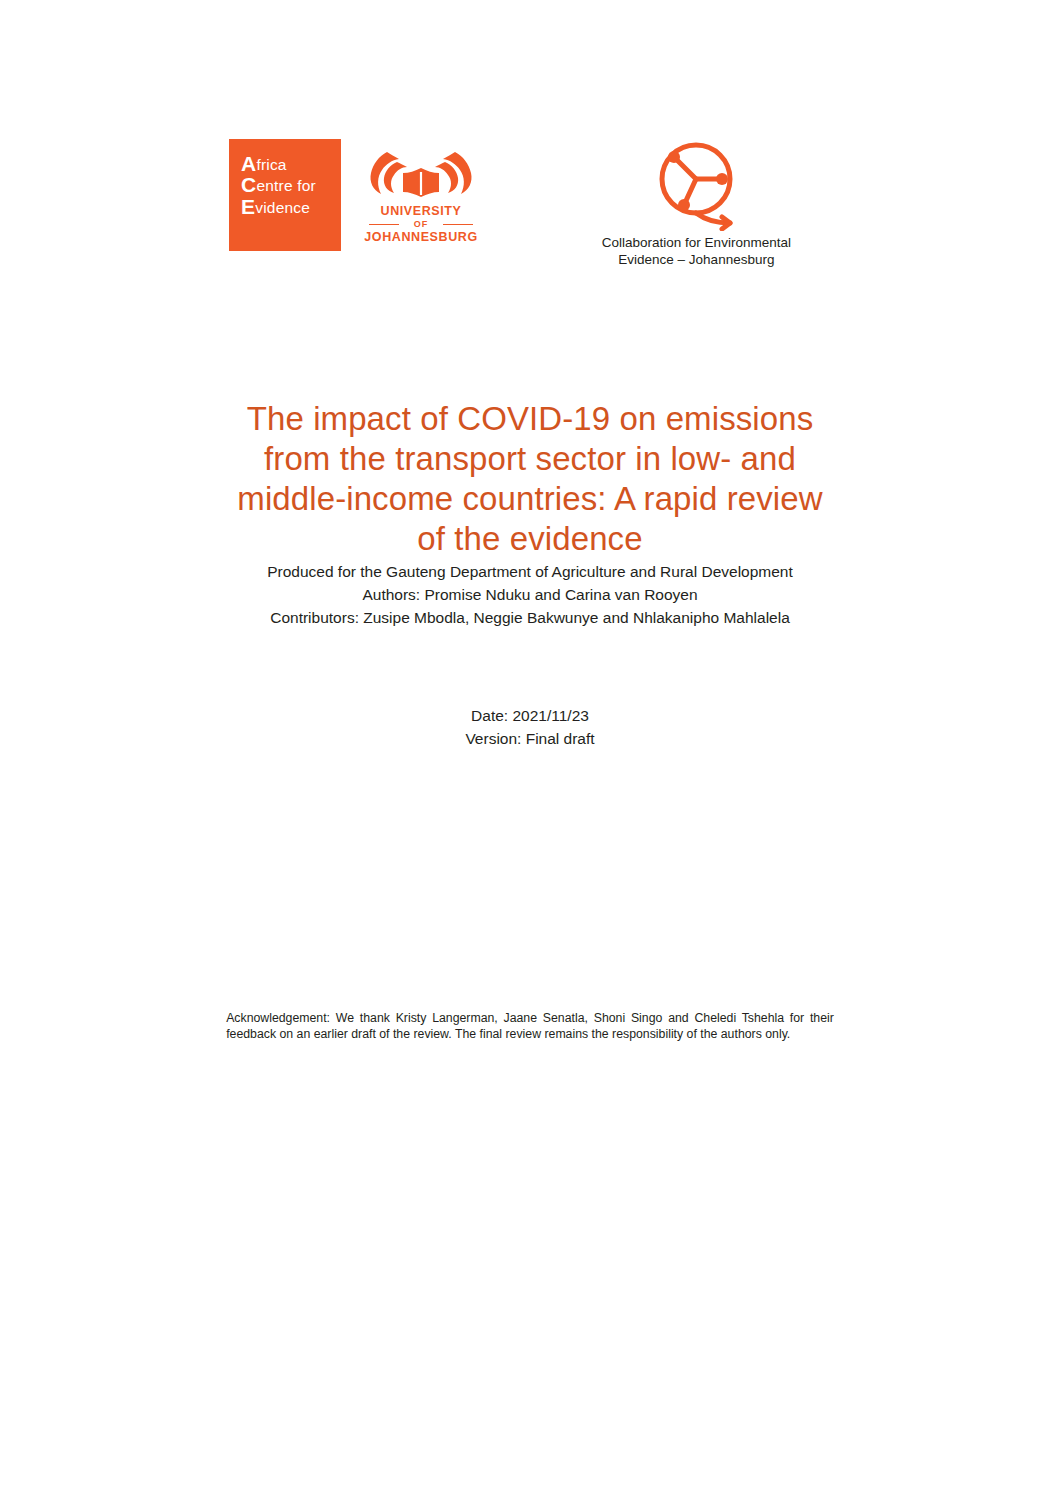Africa
Centre for
Evidence
University of Johannesburg
Collaboration for Environmental
Evidence – Johannesburg
The impact of COVID-19 on emissions from the transport sector in low- and middle-income countries: A rapid review of the evidence
Produced for the Gauteng Department of Agriculture and Rural Development
Authors: Promise Nduku and Carina van Rooyen
Contributors: Zusipe Mbodla, Neggie Bakwunye and Nhlakanipho Mahlalela
Date: 2021/11/23
Version: Final draft
Acknowledgement: We thank Kristy Langerman, Jaane Senatla, Shoni Singo and Cheledi Tshehla for their feedback on an earlier draft of the review. The final review remains the responsibility of the authors only.